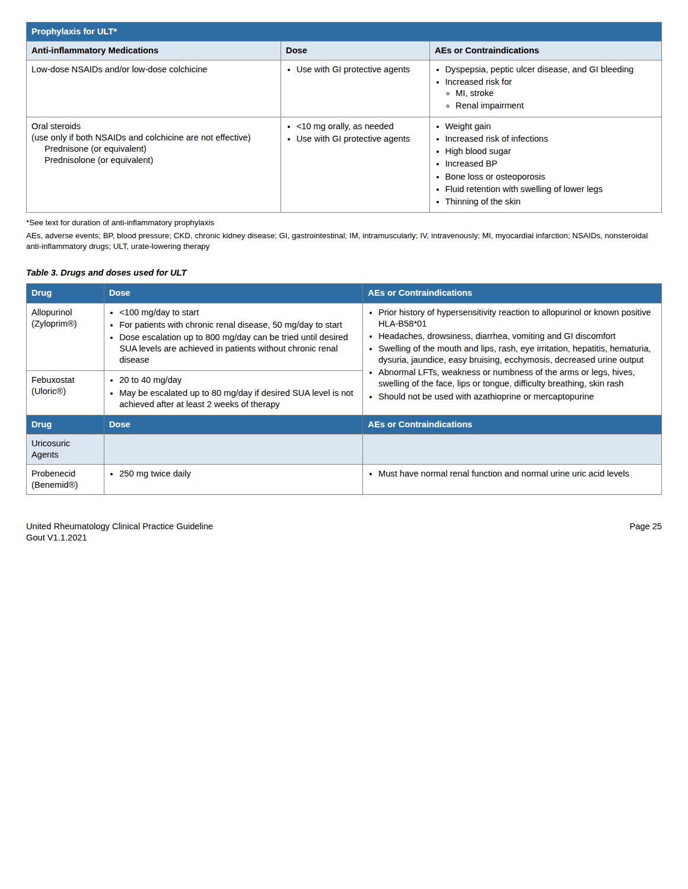| Prophylaxis for ULT* |
| Anti-inflammatory Medications | Dose | AEs or Contraindications |
| Low-dose NSAIDs and/or low-dose colchicine | Use with GI protective agents | Dyspepsia, peptic ulcer disease, and GI bleeding Increased risk for MI, stroke Renal impairment |
| Oral steroids (use only if both NSAIDs and colchicine are not effective) Prednisone (or equivalent) Prednisolone (or equivalent) | <10 mg orally, as needed Use with GI protective agents | Weight gain Increased risk of infections High blood sugar Increased BP Bone loss or osteoporosis Fluid retention with swelling of lower legs Thinning of the skin |
*See text for duration of anti-inflammatory prophylaxis
AEs, adverse events; BP, blood pressure; CKD, chronic kidney disease; GI, gastrointestinal; IM, intramuscularly; IV, intravenously; MI, myocardial infarction; NSAIDs, nonsteroidal anti-inflammatory drugs; ULT, urate-lowering therapy
Table 3. Drugs and doses used for ULT
| Drug | Dose | AEs or Contraindications |
| Allopurinol (Zyloprim®) | <100 mg/day to start For patients with chronic renal disease, 50 mg/day to start Dose escalation up to 800 mg/day can be tried until desired SUA levels are achieved in patients without chronic renal disease | Prior history of hypersensitivity reaction to allopurinol or known positive HLA-B58*01 Headaches, drowsiness, diarrhea, vomiting and GI discomfort Swelling of the mouth and lips, rash, eye irritation, hepatitis, hematuria, dysuria, jaundice, easy bruising, ecchymosis, decreased urine output Abnormal LFTs, weakness or numbness of the arms or legs, hives, swelling of the face, lips or tongue, difficulty breathing, skin rash Should not be used with azathioprine or mercaptopurine |
| Febuxostat (Uloric®) | 20 to 40 mg/day May be escalated up to 80 mg/day if desired SUA level is not achieved after at least 2 weeks of therapy |
| Drug | Dose | AEs or Contraindications |
| Uricosuric Agents | | |
| Probenecid (Benemid®) | 250 mg twice daily | Must have normal renal function and normal urine uric acid levels |
United Rheumatology Clinical Practice Guideline
Gout V1.1.2021
Page 25